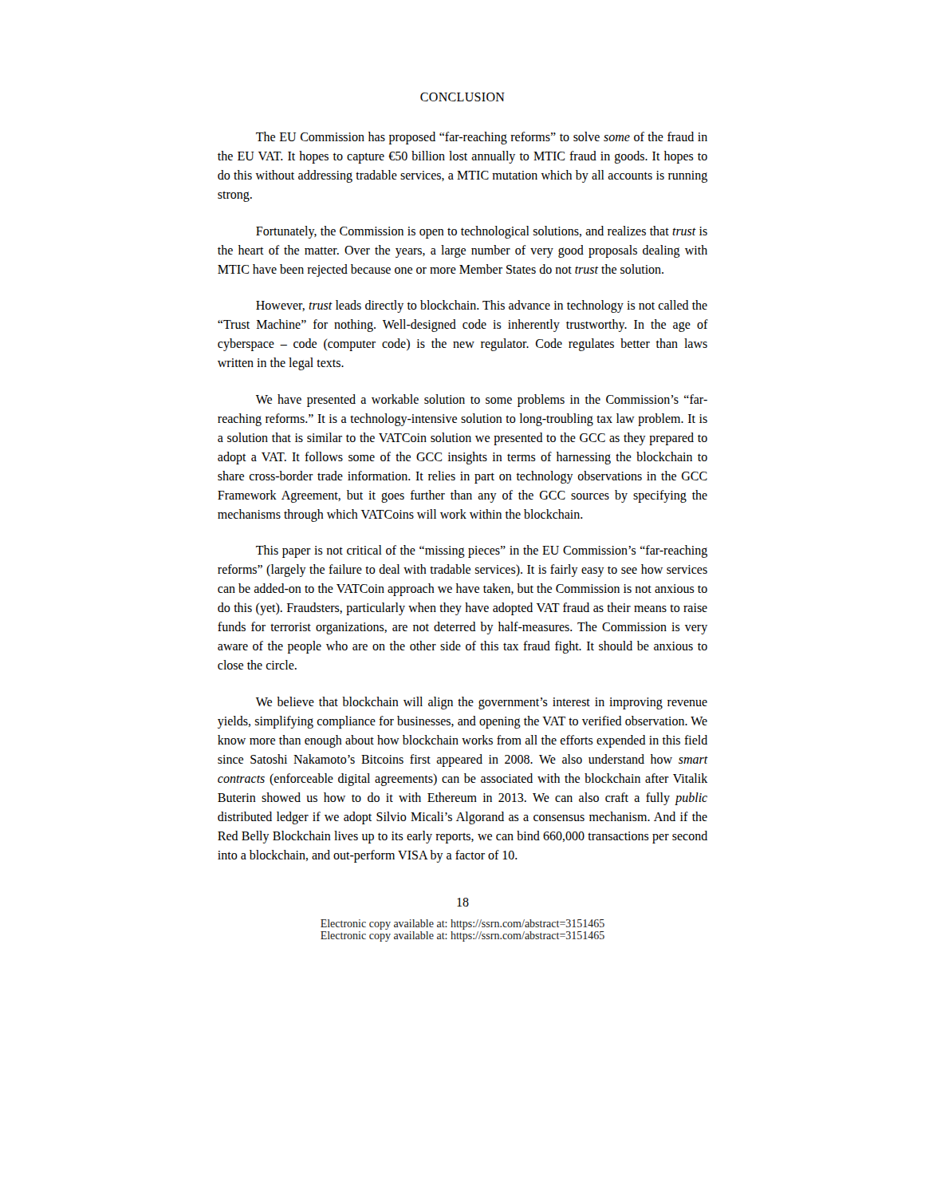CONCLUSION
The EU Commission has proposed “far-reaching reforms” to solve some of the fraud in the EU VAT. It hopes to capture €50 billion lost annually to MTIC fraud in goods. It hopes to do this without addressing tradable services, a MTIC mutation which by all accounts is running strong.
Fortunately, the Commission is open to technological solutions, and realizes that trust is the heart of the matter. Over the years, a large number of very good proposals dealing with MTIC have been rejected because one or more Member States do not trust the solution.
However, trust leads directly to blockchain. This advance in technology is not called the “Trust Machine” for nothing. Well-designed code is inherently trustworthy. In the age of cyberspace – code (computer code) is the new regulator. Code regulates better than laws written in the legal texts.
We have presented a workable solution to some problems in the Commission’s “far-reaching reforms.” It is a technology-intensive solution to long-troubling tax law problem. It is a solution that is similar to the VATCoin solution we presented to the GCC as they prepared to adopt a VAT. It follows some of the GCC insights in terms of harnessing the blockchain to share cross-border trade information. It relies in part on technology observations in the GCC Framework Agreement, but it goes further than any of the GCC sources by specifying the mechanisms through which VATCoins will work within the blockchain.
This paper is not critical of the “missing pieces” in the EU Commission’s “far-reaching reforms” (largely the failure to deal with tradable services). It is fairly easy to see how services can be added-on to the VATCoin approach we have taken, but the Commission is not anxious to do this (yet). Fraudsters, particularly when they have adopted VAT fraud as their means to raise funds for terrorist organizations, are not deterred by half-measures. The Commission is very aware of the people who are on the other side of this tax fraud fight. It should be anxious to close the circle.
We believe that blockchain will align the government’s interest in improving revenue yields, simplifying compliance for businesses, and opening the VAT to verified observation. We know more than enough about how blockchain works from all the efforts expended in this field since Satoshi Nakamoto’s Bitcoins first appeared in 2008. We also understand how smart contracts (enforceable digital agreements) can be associated with the blockchain after Vitalik Buterin showed us how to do it with Ethereum in 2013. We can also craft a fully public distributed ledger if we adopt Silvio Micali’s Algorand as a consensus mechanism. And if the Red Belly Blockchain lives up to its early reports, we can bind 660,000 transactions per second into a blockchain, and out-perform VISA by a factor of 10.
18
Electronic copy available at: https://ssrn.com/abstract=3151465
Electronic copy available at: https://ssrn.com/abstract=3151465